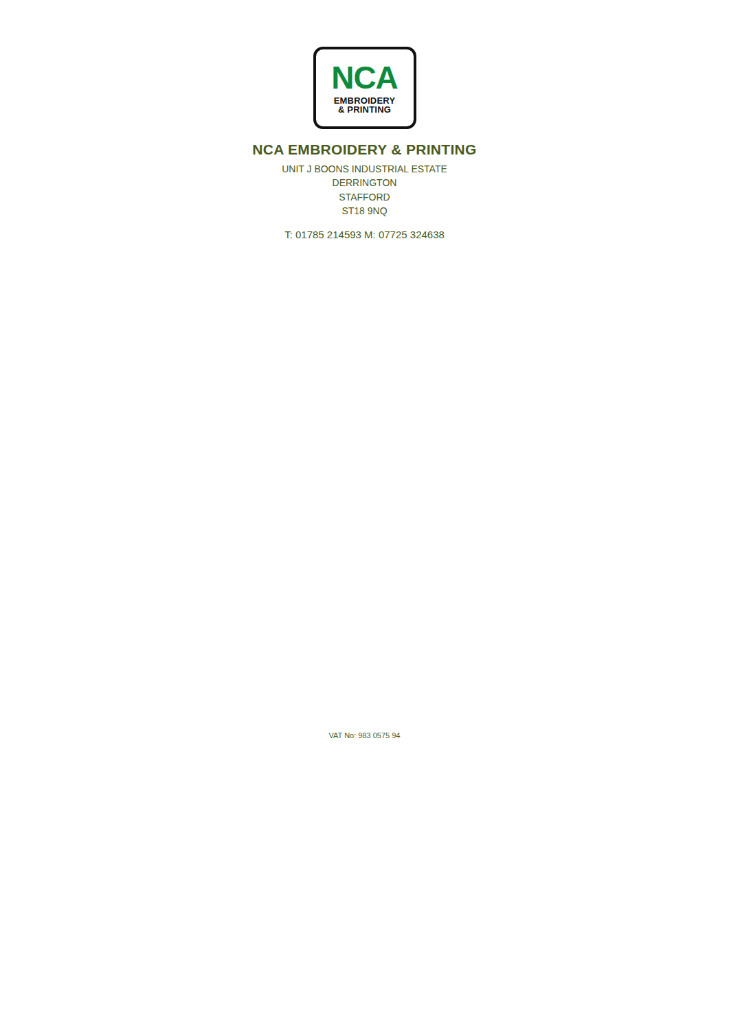NCA
EMBROIDERY & PRINTING
NCA EMBROIDERY & PRINTING
UNIT J BOONS INDUSTRIAL ESTATE DERRINGTON STAFFORD ST18 9NQ
T: 01785 214593 M: 07725 324638
VAT No: 983 0575 94